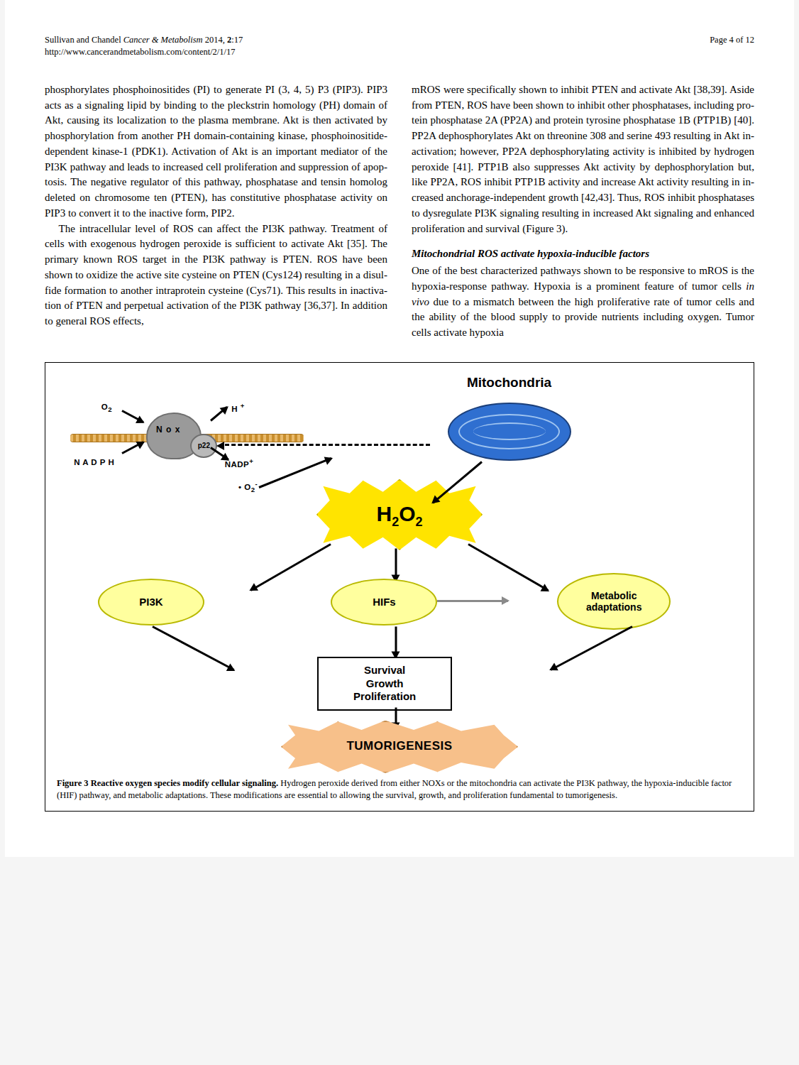Sullivan and Chandel Cancer & Metabolism 2014, 2:17
http://www.cancerandmetabolism.com/content/2/1/17
Page 4 of 12
phosphorylates phosphoinositides (PI) to generate PI (3, 4, 5) P3 (PIP3). PIP3 acts as a signaling lipid by binding to the pleckstrin homology (PH) domain of Akt, causing its localization to the plasma membrane. Akt is then activated by phosphorylation from another PH domain-containing kinase, phosphoinositide-dependent kinase-1 (PDK1). Activation of Akt is an important mediator of the PI3K pathway and leads to increased cell proliferation and suppression of apoptosis. The negative regulator of this pathway, phosphatase and tensin homolog deleted on chromosome ten (PTEN), has constitutive phosphatase activity on PIP3 to convert it to the inactive form, PIP2.
The intracellular level of ROS can affect the PI3K pathway. Treatment of cells with exogenous hydrogen peroxide is sufficient to activate Akt [35]. The primary known ROS target in the PI3K pathway is PTEN. ROS have been shown to oxidize the active site cysteine on PTEN (Cys124) resulting in a disulfide formation to another intraprotein cysteine (Cys71). This results in inactivation of PTEN and perpetual activation of the PI3K pathway [36,37]. In addition to general ROS effects,
mROS were specifically shown to inhibit PTEN and activate Akt [38,39]. Aside from PTEN, ROS have been shown to inhibit other phosphatases, including protein phosphatase 2A (PP2A) and protein tyrosine phosphatase 1B (PTP1B) [40]. PP2A dephosphorylates Akt on threonine 308 and serine 493 resulting in Akt inactivation; however, PP2A dephosphorylating activity is inhibited by hydrogen peroxide [41]. PTP1B also suppresses Akt activity by dephosphorylation but, like PP2A, ROS inhibit PTP1B activity and increase Akt activity resulting in increased anchorage-independent growth [42,43]. Thus, ROS inhibit phosphatases to dysregulate PI3K signaling resulting in increased Akt signaling and enhanced proliferation and survival (Figure 3).
Mitochondrial ROS activate hypoxia-inducible factors
One of the best characterized pathways shown to be responsive to mROS is the hypoxia-response pathway. Hypoxia is a prominent feature of tumor cells in vivo due to a mismatch between the high proliferative rate of tumor cells and the ability of the blood supply to provide nutrients including oxygen. Tumor cells activate hypoxia
Mitochondria
N o x
p22
O2
H +
N A D P H
NADP+
• O2-
H2O2
PI3K
HIFs
Metabolic
adaptations
Survival
Growth
Proliferation
TUMORIGENESIS
Figure 3 Reactive oxygen species modify cellular signaling. Hydrogen peroxide derived from either NOXs or the mitochondria can activate the PI3K pathway, the hypoxia-inducible factor (HIF) pathway, and metabolic adaptations. These modifications are essential to allowing the survival, growth, and proliferation fundamental to tumorigenesis.